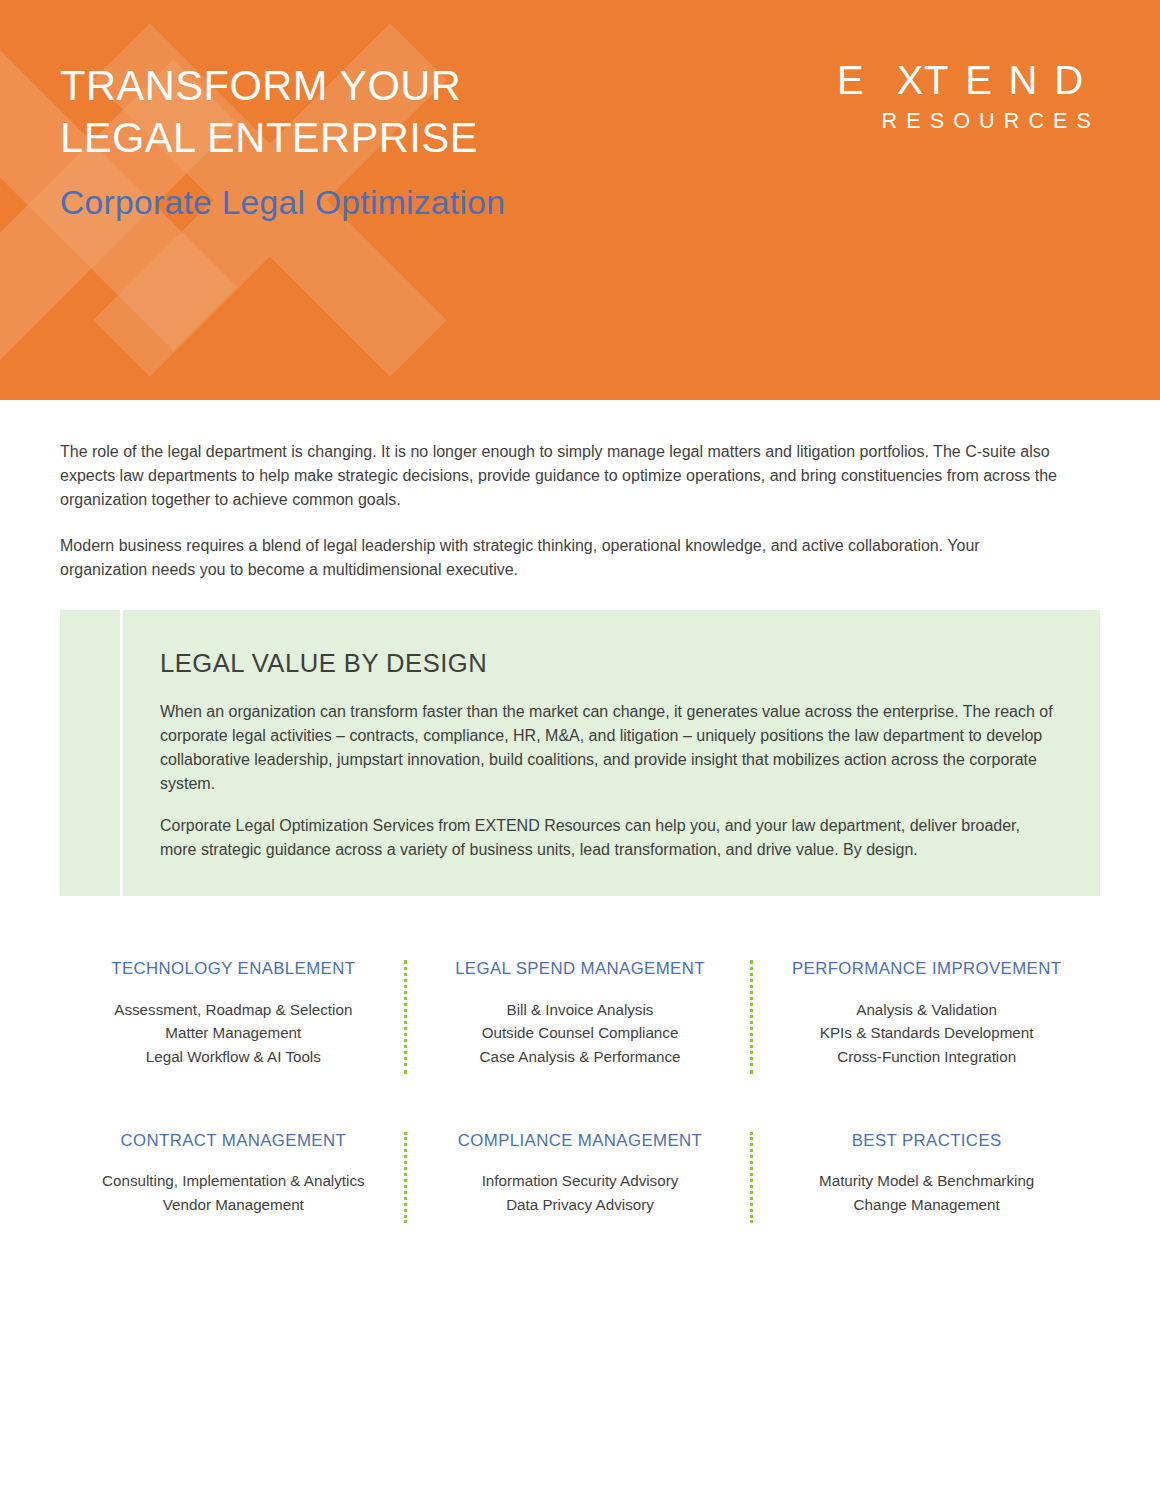Transform YourLegal Enterprise
Corporate Legal Optimization
EXTEND RESOURCES
The role of the legal department is changing. It is no longer enough to simply manage legal matters and litigation portfolios. The C-suite also expects law departments to help make strategic decisions, provide guidance to optimize operations, and bring constituencies from across the organization together to achieve common goals.
Modern business requires a blend of legal leadership with strategic thinking, operational knowledge, and active collaboration. Your organization needs you to become a multidimensional executive.
Legal Value by Design
When an organization can transform faster than the market can change, it generates value across the enterprise. The reach of corporate legal activities – contracts, compliance, HR, M&A, and litigation – uniquely positions the law department to develop collaborative leadership, jumpstart innovation, build coalitions, and provide insight that mobilizes action across the corporate system.
Corporate Legal Optimization Services from EXTEND Resources can help you, and your law department, deliver broader, more strategic guidance across a variety of business units, lead transformation, and drive value. By design.
Technology Enablement
Assessment, Roadmap & Selection
Matter Management
Legal Workflow & AI Tools
Legal Spend Management
Bill & Invoice Analysis
Outside Counsel Compliance
Case Analysis & Performance
Performance Improvement
Analysis & Validation
KPIs & Standards Development
Cross-Function Integration
Contract Management
Consulting, Implementation & Analytics
Vendor Management
Compliance Management
Information Security Advisory
Data Privacy Advisory
Best Practices
Maturity Model & Benchmarking
Change Management